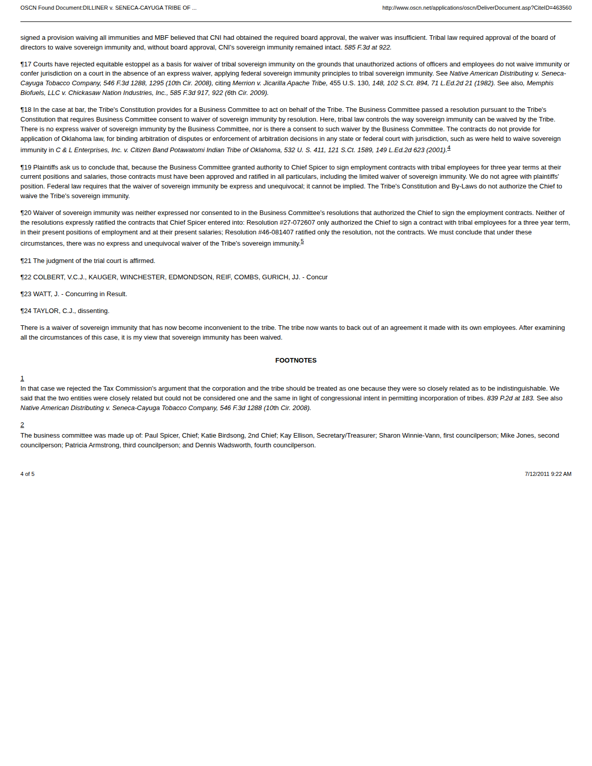OSCN Found Document:DILLINER v. SENECA-CAYUGA TRIBE OF ...
http://www.oscn.net/applications/oscn/DeliverDocument.asp?CiteID=463560
signed a provision waiving all immunities and MBF believed that CNI had obtained the required board approval, the waiver was insufficient. Tribal law required approval of the board of directors to waive sovereign immunity and, without board approval, CNI's sovereign immunity remained intact. 585 F.3d at 922.
¶17 Courts have rejected equitable estoppel as a basis for waiver of tribal sovereign immunity on the grounds that unauthorized actions of officers and employees do not waive immunity or confer jurisdiction on a court in the absence of an express waiver, applying federal sovereign immunity principles to tribal sovereign immunity. See Native American Distributing v. Seneca-Cayuga Tobacco Company, 546 F.3d 1288, 1295 (10th Cir. 2008), citing Merrion v. Jicarilla Apache Tribe, 455 U.S. 130, 148, 102 S.Ct. 894, 71 L.Ed.2d 21 (1982). See also, Memphis Biofuels, LLC v. Chickasaw Nation Industries, Inc., 585 F.3d 917, 922 (6th Cir. 2009).
¶18 In the case at bar, the Tribe's Constitution provides for a Business Committee to act on behalf of the Tribe. The Business Committee passed a resolution pursuant to the Tribe's Constitution that requires Business Committee consent to waiver of sovereign immunity by resolution. Here, tribal law controls the way sovereign immunity can be waived by the Tribe. There is no express waiver of sovereign immunity by the Business Committee, nor is there a consent to such waiver by the Business Committee. The contracts do not provide for application of Oklahoma law, for binding arbitration of disputes or enforcement of arbitration decisions in any state or federal court with jurisdiction, such as were held to waive sovereign immunity in C & L Enterprises, Inc. v. Citizen Band Potawatomi Indian Tribe of Oklahoma, 532 U. S. 411, 121 S.Ct. 1589, 149 L.Ed.2d 623 (2001).4
¶19 Plaintiffs ask us to conclude that, because the Business Committee granted authority to Chief Spicer to sign employment contracts with tribal employees for three year terms at their current positions and salaries, those contracts must have been approved and ratified in all particulars, including the limited waiver of sovereign immunity. We do not agree with plaintiffs' position. Federal law requires that the waiver of sovereign immunity be express and unequivocal; it cannot be implied. The Tribe's Constitution and By-Laws do not authorize the Chief to waive the Tribe's sovereign immunity.
¶20 Waiver of sovereign immunity was neither expressed nor consented to in the Business Committee's resolutions that authorized the Chief to sign the employment contracts. Neither of the resolutions expressly ratified the contracts that Chief Spicer entered into: Resolution #27-072607 only authorized the Chief to sign a contract with tribal employees for a three year term, in their present positions of employment and at their present salaries; Resolution #46-081407 ratified only the resolution, not the contracts. We must conclude that under these circumstances, there was no express and unequivocal waiver of the Tribe's sovereign immunity.5
¶21 The judgment of the trial court is affirmed.
¶22 COLBERT, V.C.J., KAUGER, WINCHESTER, EDMONDSON, REIF, COMBS, GURICH, JJ. - Concur
¶23 WATT, J. - Concurring in Result.
¶24 TAYLOR, C.J., dissenting.
There is a waiver of sovereign immunity that has now become inconvenient to the tribe. The tribe now wants to back out of an agreement it made with its own employees. After examining all the circumstances of this case, it is my view that sovereign immunity has been waived.
FOOTNOTES
1 In that case we rejected the Tax Commission's argument that the corporation and the tribe should be treated as one because they were so closely related as to be indistinguishable. We said that the two entities were closely related but could not be considered one and the same in light of congressional intent in permitting incorporation of tribes. 839 P.2d at 183. See also Native American Distributing v. Seneca-Cayuga Tobacco Company, 546 F.3d 1288 (10th Cir. 2008).
2 The business committee was made up of: Paul Spicer, Chief; Katie Birdsong, 2nd Chief; Kay Ellison, Secretary/Treasurer; Sharon Winnie-Vann, first councilperson; Mike Jones, second councilperson; Patricia Armstrong, third councilperson; and Dennis Wadsworth, fourth councilperson.
4 of 5
7/12/2011 9:22 AM